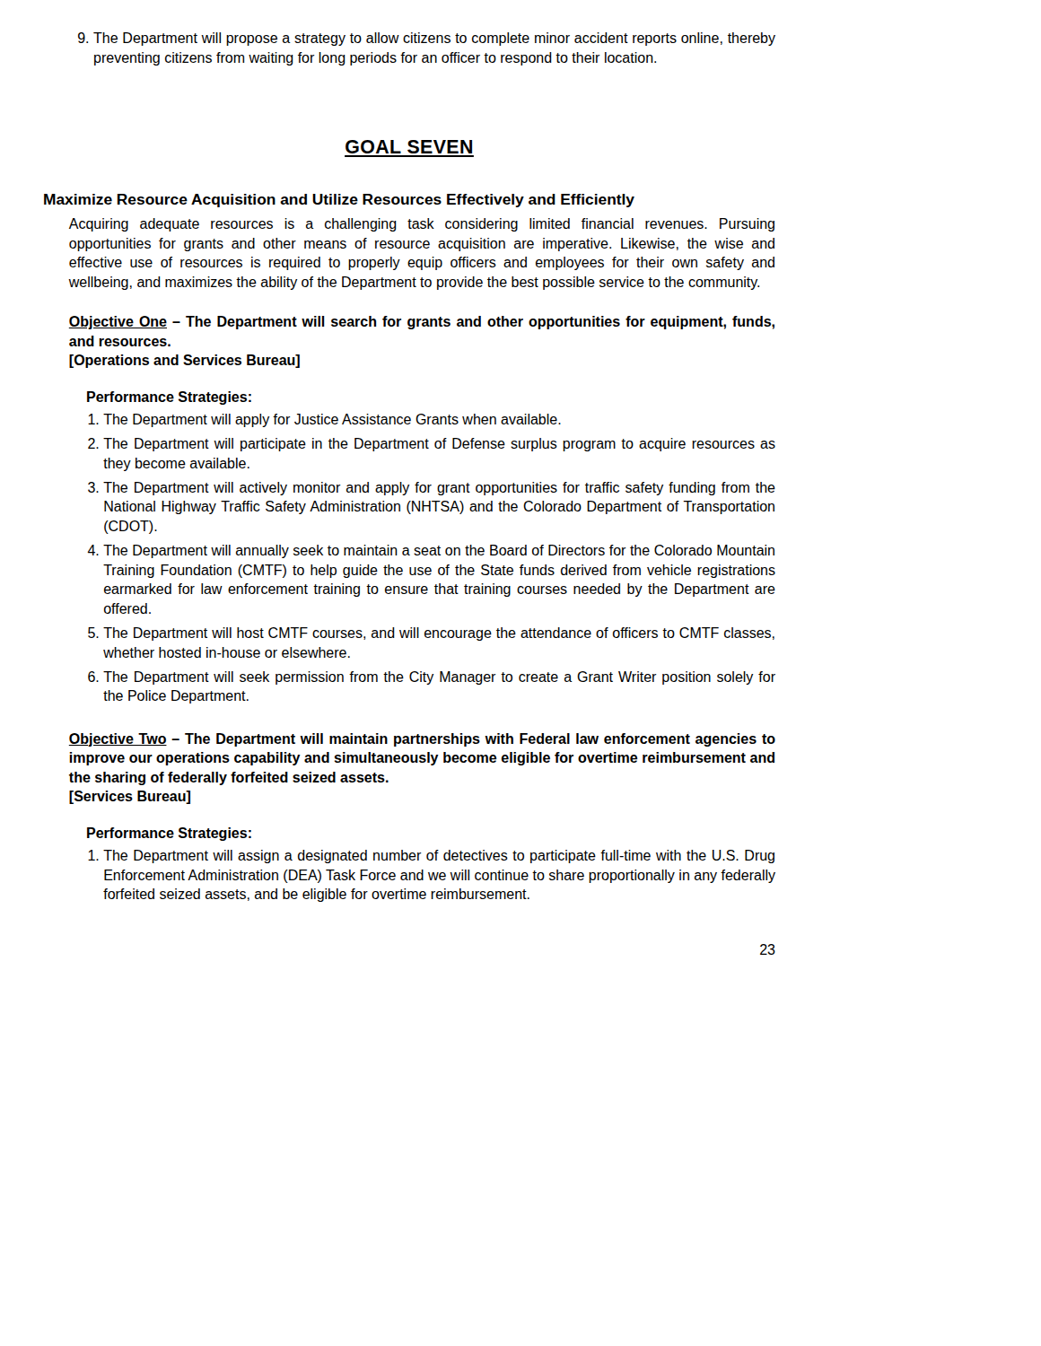The Department will propose a strategy to allow citizens to complete minor accident reports online, thereby preventing citizens from waiting for long periods for an officer to respond to their location.
GOAL SEVEN
Maximize Resource Acquisition and Utilize Resources Effectively and Efficiently
Acquiring adequate resources is a challenging task considering limited financial revenues. Pursuing opportunities for grants and other means of resource acquisition are imperative. Likewise, the wise and effective use of resources is required to properly equip officers and employees for their own safety and wellbeing, and maximizes the ability of the Department to provide the best possible service to the community.
Objective One – The Department will search for grants and other opportunities for equipment, funds, and resources.
[Operations and Services Bureau]
Performance Strategies:
The Department will apply for Justice Assistance Grants when available.
The Department will participate in the Department of Defense surplus program to acquire resources as they become available.
The Department will actively monitor and apply for grant opportunities for traffic safety funding from the National Highway Traffic Safety Administration (NHTSA) and the Colorado Department of Transportation (CDOT).
The Department will annually seek to maintain a seat on the Board of Directors for the Colorado Mountain Training Foundation (CMTF) to help guide the use of the State funds derived from vehicle registrations earmarked for law enforcement training to ensure that training courses needed by the Department are offered.
The Department will host CMTF courses, and will encourage the attendance of officers to CMTF classes, whether hosted in-house or elsewhere.
The Department will seek permission from the City Manager to create a Grant Writer position solely for the Police Department.
Objective Two – The Department will maintain partnerships with Federal law enforcement agencies to improve our operations capability and simultaneously become eligible for overtime reimbursement and the sharing of federally forfeited seized assets.
[Services Bureau]
Performance Strategies:
The Department will assign a designated number of detectives to participate full-time with the U.S. Drug Enforcement Administration (DEA) Task Force and we will continue to share proportionally in any federally forfeited seized assets, and be eligible for overtime reimbursement.
23